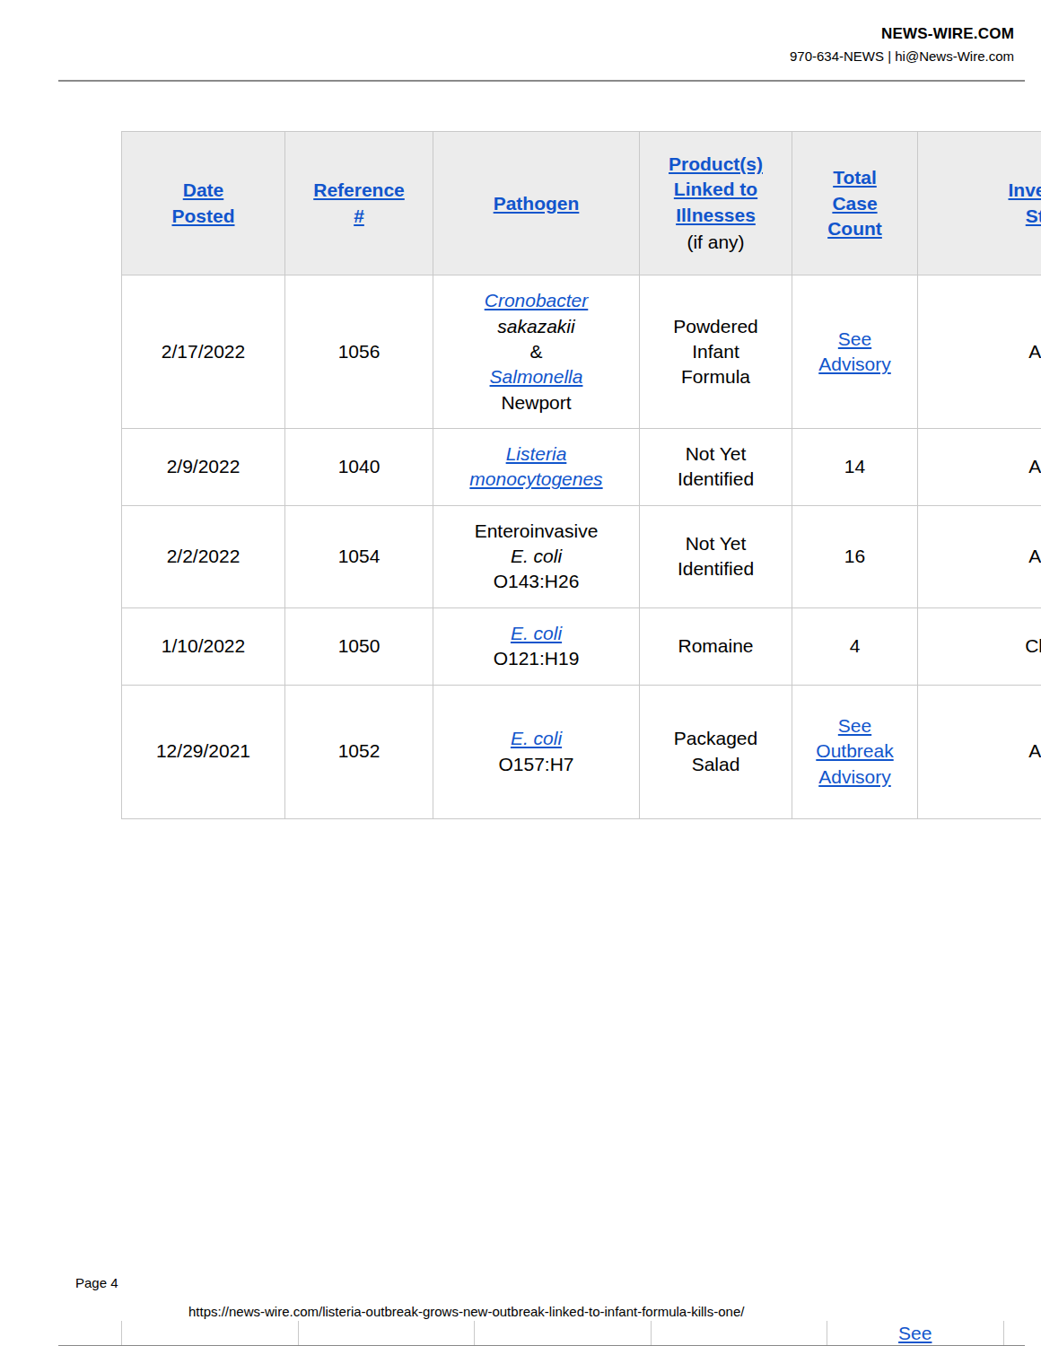NEWS-WIRE.COM
970-634-NEWS | hi@News-Wire.com
| Date Posted | Reference # | Pathogen | Product(s) Linked to Illnesses (if any) | Total Case Count | Investiga Statu |
| --- | --- | --- | --- | --- | --- |
| 2/17/2022 | 1056 | Cronobacter sakazakii & Salmonella Newport | Powdered Infant Formula | See Advisory | Activ |
| 2/9/2022 | 1040 | Listeria monocytogenes | Not Yet Identified | 14 | Activ |
| 2/2/2022 | 1054 | Enteroinvasive E. coli O143:H26 | Not Yet Identified | 16 | Activ |
| 1/10/2022 | 1050 | E. coli O121:H19 | Romaine | 4 | Close |
| 12/29/2021 | 1052 | E. coli O157:H7 | Packaged Salad | See Outbreak Advisory | Activ |
| | | | | See | |
Page 4
https://news-wire.com/listeria-outbreak-grows-new-outbreak-linked-to-infant-formula-kills-one/